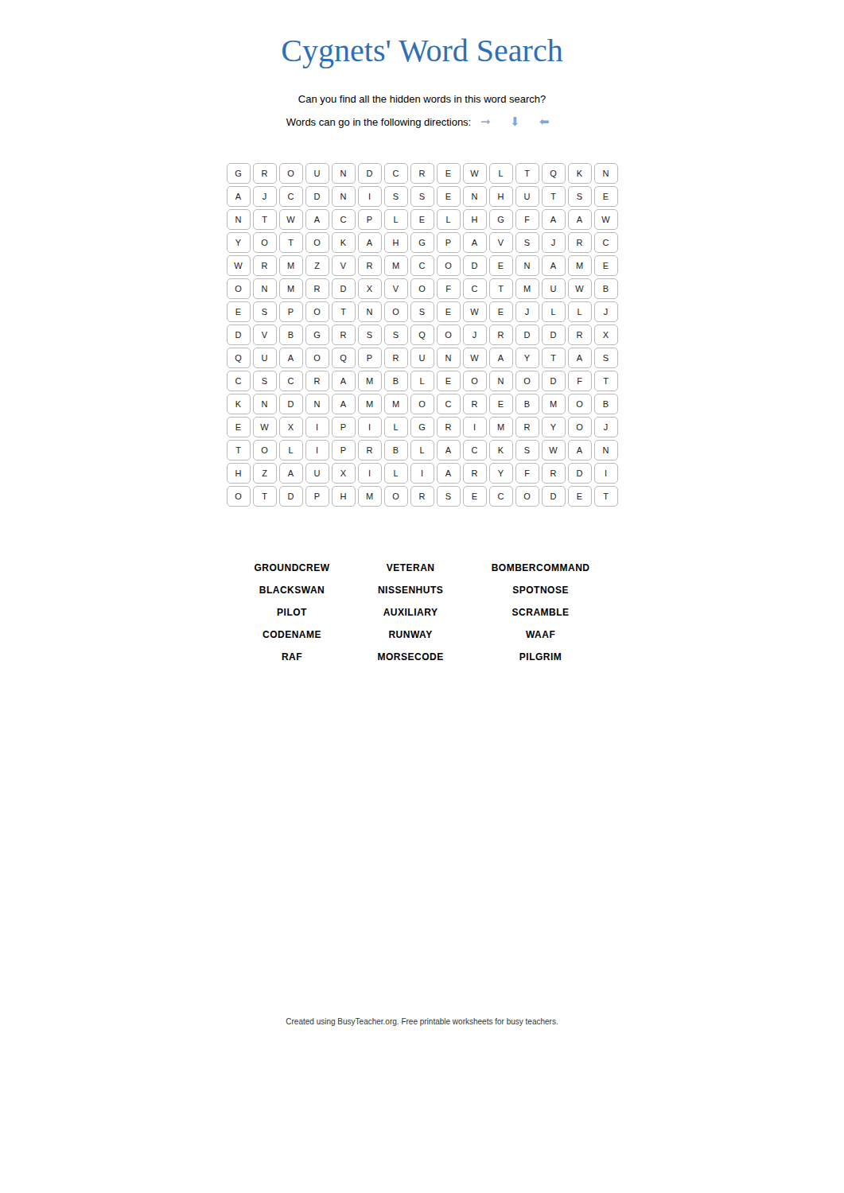Cygnets' Word Search
Can you find all the hidden words in this word search?
Words can go in the following directions: ➞ ⬇ ⬅
| G | R | O | U | N | D | C | R | E | W | L | T | Q | K | N |
| A | J | C | D | N | I | S | S | E | N | H | U | T | S | E |
| N | T | W | A | C | P | L | E | L | H | G | F | A | A | W |
| Y | O | T | O | K | A | H | G | P | A | V | S | J | R | C |
| W | R | M | Z | V | R | M | C | O | D | E | N | A | M | E |
| O | N | M | R | D | X | V | O | F | C | T | M | U | W | B |
| E | S | P | O | T | N | O | S | E | W | E | J | L | L | J |
| D | V | B | G | R | S | S | Q | O | J | R | D | D | R | X |
| Q | U | A | O | Q | P | R | U | N | W | A | Y | T | A | S |
| C | S | C | R | A | M | B | L | E | O | N | O | D | F | T |
| K | N | D | N | A | M | M | O | C | R | E | B | M | O | B |
| E | W | X | I | P | I | L | G | R | I | M | R | Y | O | J |
| T | O | L | I | P | R | B | L | A | C | K | S | W | A | N |
| H | Z | A | U | X | I | L | I | A | R | Y | F | R | D | I |
| O | T | D | P | H | M | O | R | S | E | C | O | D | E | T |
| GROUNDCREW | VETERAN | BOMBERCOMMAND |
| BLACKSWAN | NISSENHUTS | SPOTNOSE |
| PILOT | AUXILIARY | SCRAMBLE |
| CODENAME | RUNWAY | WAAF |
| RAF | MORSECODE | PILGRIM |
Created using BusyTeacher.org. Free printable worksheets for busy teachers.